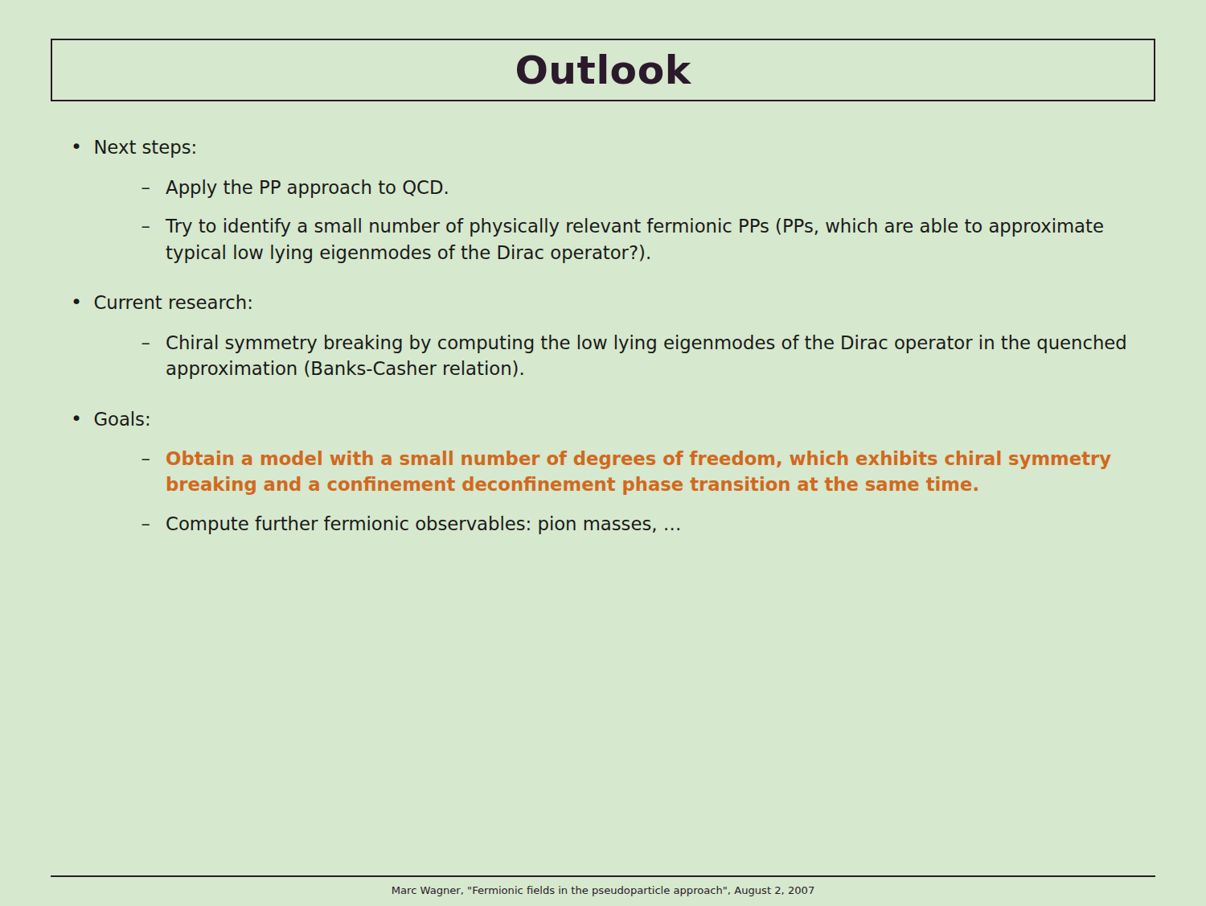Outlook
Next steps:
Apply the PP approach to QCD.
Try to identify a small number of physically relevant fermionic PPs (PPs, which are able to approximate typical low lying eigenmodes of the Dirac operator?).
Current research:
Chiral symmetry breaking by computing the low lying eigenmodes of the Dirac operator in the quenched approximation (Banks-Casher relation).
Goals:
Obtain a model with a small number of degrees of freedom, which exhibits chiral symmetry breaking and a confinement deconfinement phase transition at the same time.
Compute further fermionic observables: pion masses, …
Marc Wagner, "Fermionic fields in the pseudoparticle approach", August 2, 2007